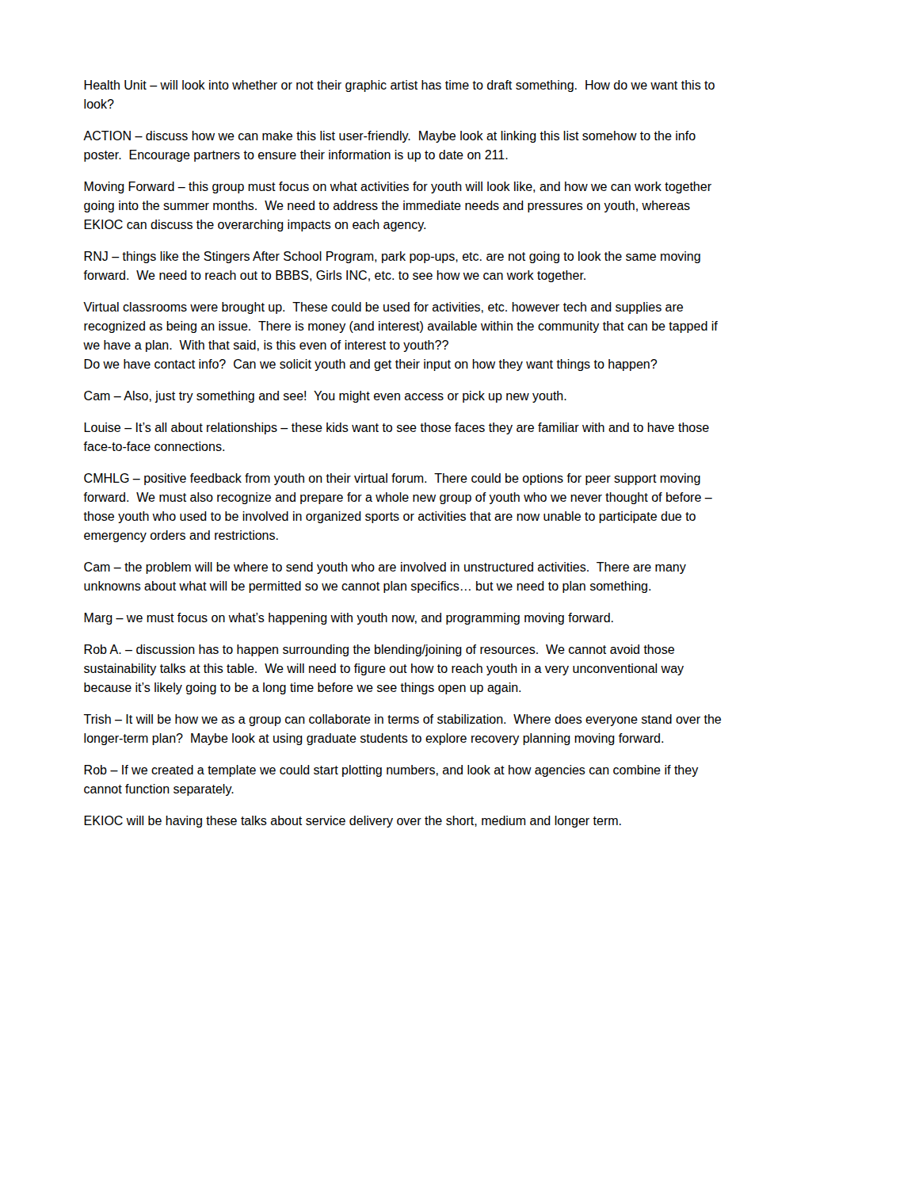Health Unit – will look into whether or not their graphic artist has time to draft something. How do we want this to look?
ACTION – discuss how we can make this list user-friendly. Maybe look at linking this list somehow to the info poster. Encourage partners to ensure their information is up to date on 211.
Moving Forward – this group must focus on what activities for youth will look like, and how we can work together going into the summer months. We need to address the immediate needs and pressures on youth, whereas EKIOC can discuss the overarching impacts on each agency.
RNJ – things like the Stingers After School Program, park pop-ups, etc. are not going to look the same moving forward. We need to reach out to BBBS, Girls INC, etc. to see how we can work together.
Virtual classrooms were brought up. These could be used for activities, etc. however tech and supplies are recognized as being an issue. There is money (and interest) available within the community that can be tapped if we have a plan. With that said, is this even of interest to youth??
Do we have contact info? Can we solicit youth and get their input on how they want things to happen?
Cam – Also, just try something and see! You might even access or pick up new youth.
Louise – It’s all about relationships – these kids want to see those faces they are familiar with and to have those face-to-face connections.
CMHLG – positive feedback from youth on their virtual forum. There could be options for peer support moving forward. We must also recognize and prepare for a whole new group of youth who we never thought of before – those youth who used to be involved in organized sports or activities that are now unable to participate due to emergency orders and restrictions.
Cam – the problem will be where to send youth who are involved in unstructured activities. There are many unknowns about what will be permitted so we cannot plan specifics… but we need to plan something.
Marg – we must focus on what’s happening with youth now, and programming moving forward.
Rob A. – discussion has to happen surrounding the blending/joining of resources. We cannot avoid those sustainability talks at this table. We will need to figure out how to reach youth in a very unconventional way because it’s likely going to be a long time before we see things open up again.
Trish – It will be how we as a group can collaborate in terms of stabilization. Where does everyone stand over the longer-term plan? Maybe look at using graduate students to explore recovery planning moving forward.
Rob – If we created a template we could start plotting numbers, and look at how agencies can combine if they cannot function separately.
EKIOC will be having these talks about service delivery over the short, medium and longer term.